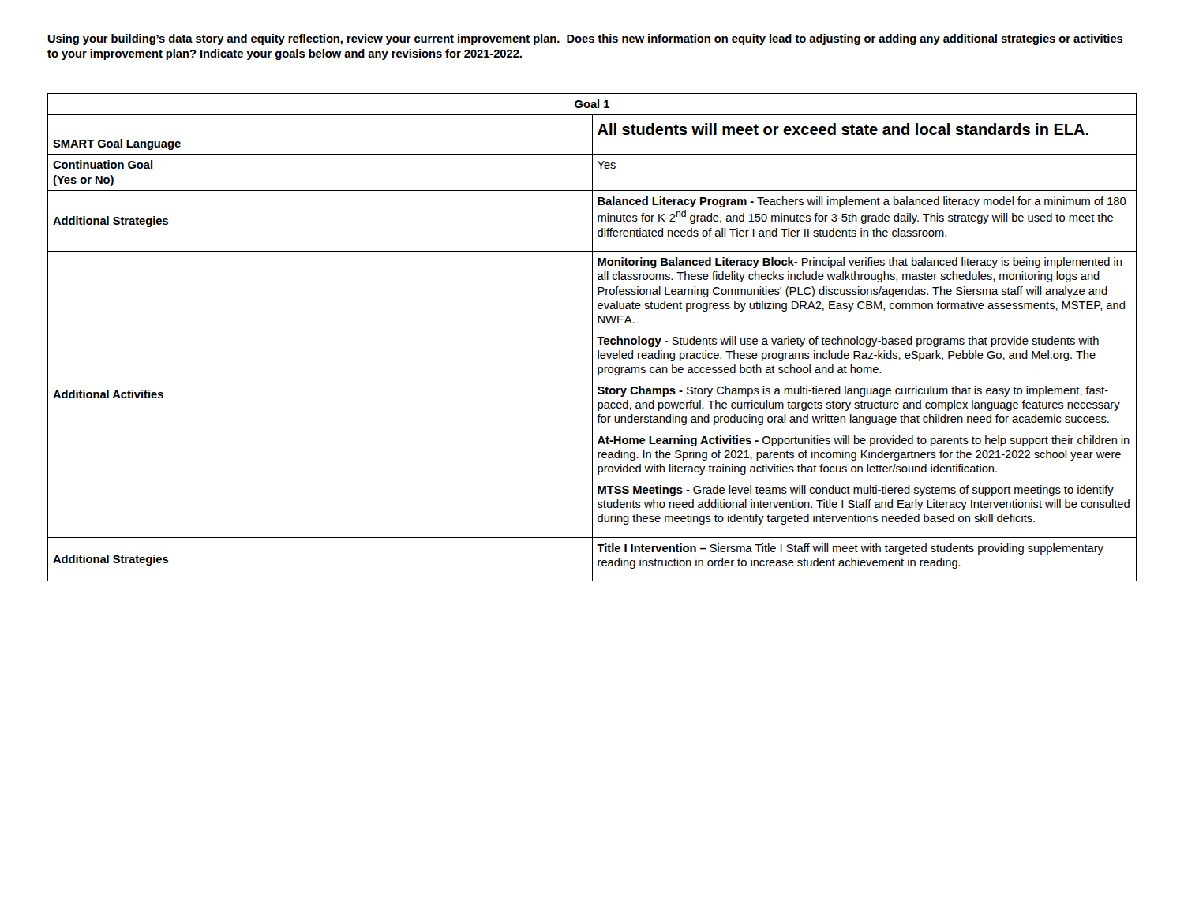Using your building’s data story and equity reflection, review your current improvement plan. Does this new information on equity lead to adjusting or adding any additional strategies or activities to your improvement plan? Indicate your goals below and any revisions for 2021-2022.
| Goal 1 |
| --- |
| SMART Goal Language | All students will meet or exceed state and local standards in ELA. |
| Continuation Goal (Yes or No) | Yes |
| Additional Strategies | Balanced Literacy Program - Teachers will implement a balanced literacy model for a minimum of 180 minutes for K-2 nd grade, and 150 minutes for 3-5th grade daily. This strategy will be used to meet the differentiated needs of all Tier I and Tier II students in the classroom. |
| Additional Activities | Monitoring Balanced Literacy Block - Principal verifies that balanced literacy is being implemented in all classrooms. These fidelity checks include walkthroughs, master schedules, monitoring logs and Professional Learning Communities' (PLC) discussions/agendas. The Siersma staff will analyze and evaluate student progress by utilizing DRA2, Easy CBM, common formative assessments, MSTEP, and NWEA. Technology - Students will use a variety of technology-based programs that provide students with leveled reading practice. These programs include Raz-kids, eSpark, Pebble Go, and Mel.org. The programs can be accessed both at school and at home. Story Champs - Story Champs is a multi-tiered language curriculum that is easy to implement, fast-paced, and powerful. The curriculum targets story structure and complex language features necessary for understanding and producing oral and written language that children need for academic success. At-Home Learning Activities - Opportunities will be provided to parents to help support their children in reading. In the Spring of 2021, parents of incoming Kindergartners for the 2021-2022 school year were provided with literacy training activities that focus on letter/sound identification. MTSS Meetings - Grade level teams will conduct multi-tiered systems of support meetings to identify students who need additional intervention. Title I Staff and Early Literacy Interventionist will be consulted during these meetings to identify targeted interventions needed based on skill deficits. |
| Additional Strategies | Title I Intervention – Siersma Title I Staff will meet with targeted students providing supplementary reading instruction in order to increase student achievement in reading. |